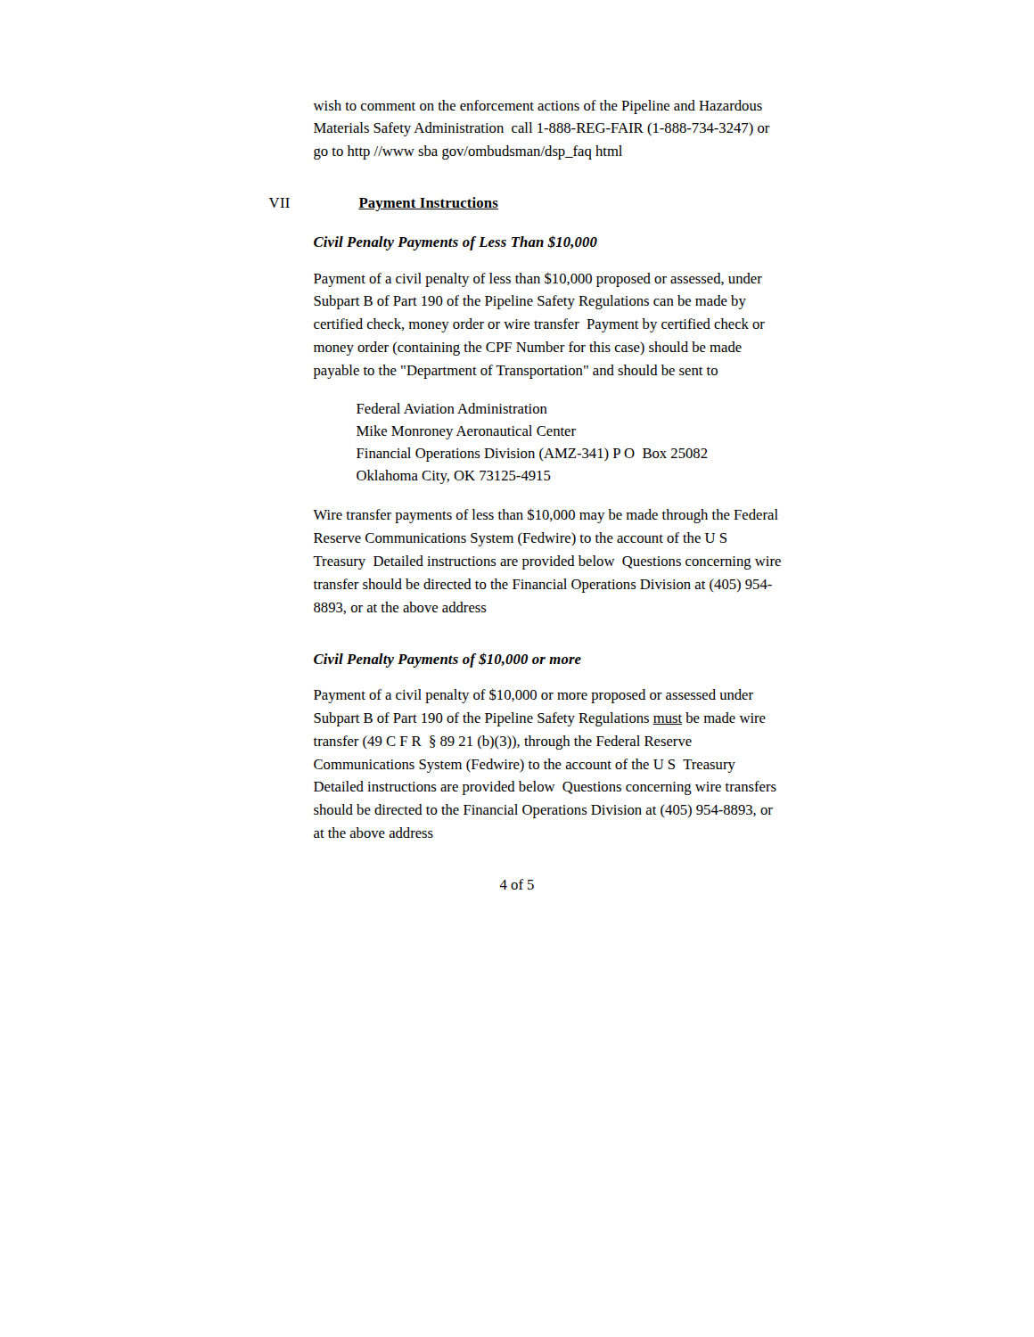wish to comment on the enforcement actions of the Pipeline and Hazardous Materials Safety Administration call 1-888-REG-FAIR (1-888-734-3247) or go to http //www sba gov/ombudsman/dsp_faq html
VII
Payment Instructions
Civil Penalty Payments of Less Than $10,000
Payment of a civil penalty of less than $10,000 proposed or assessed, under Subpart B of Part 190 of the Pipeline Safety Regulations can be made by certified check, money order or wire transfer Payment by certified check or money order (containing the CPF Number for this case) should be made payable to the "Department of Transportation" and should be sent to
Federal Aviation Administration
Mike Monroney Aeronautical Center
Financial Operations Division (AMZ-341) P O Box 25082
Oklahoma City, OK 73125-4915
Wire transfer payments of less than $10,000 may be made through the Federal Reserve Communications System (Fedwire) to the account of the U S Treasury Detailed instructions are provided below Questions concerning wire transfer should be directed to the Financial Operations Division at (405) 954-8893, or at the above address
Civil Penalty Payments of $10,000 or more
Payment of a civil penalty of $10,000 or more proposed or assessed under Subpart B of Part 190 of the Pipeline Safety Regulations must be made wire transfer (49 C F R § 89 21 (b)(3)), through the Federal Reserve Communications System (Fedwire) to the account of the U S Treasury Detailed instructions are provided below Questions concerning wire transfers should be directed to the Financial Operations Division at (405) 954-8893, or at the above address
4 of 5